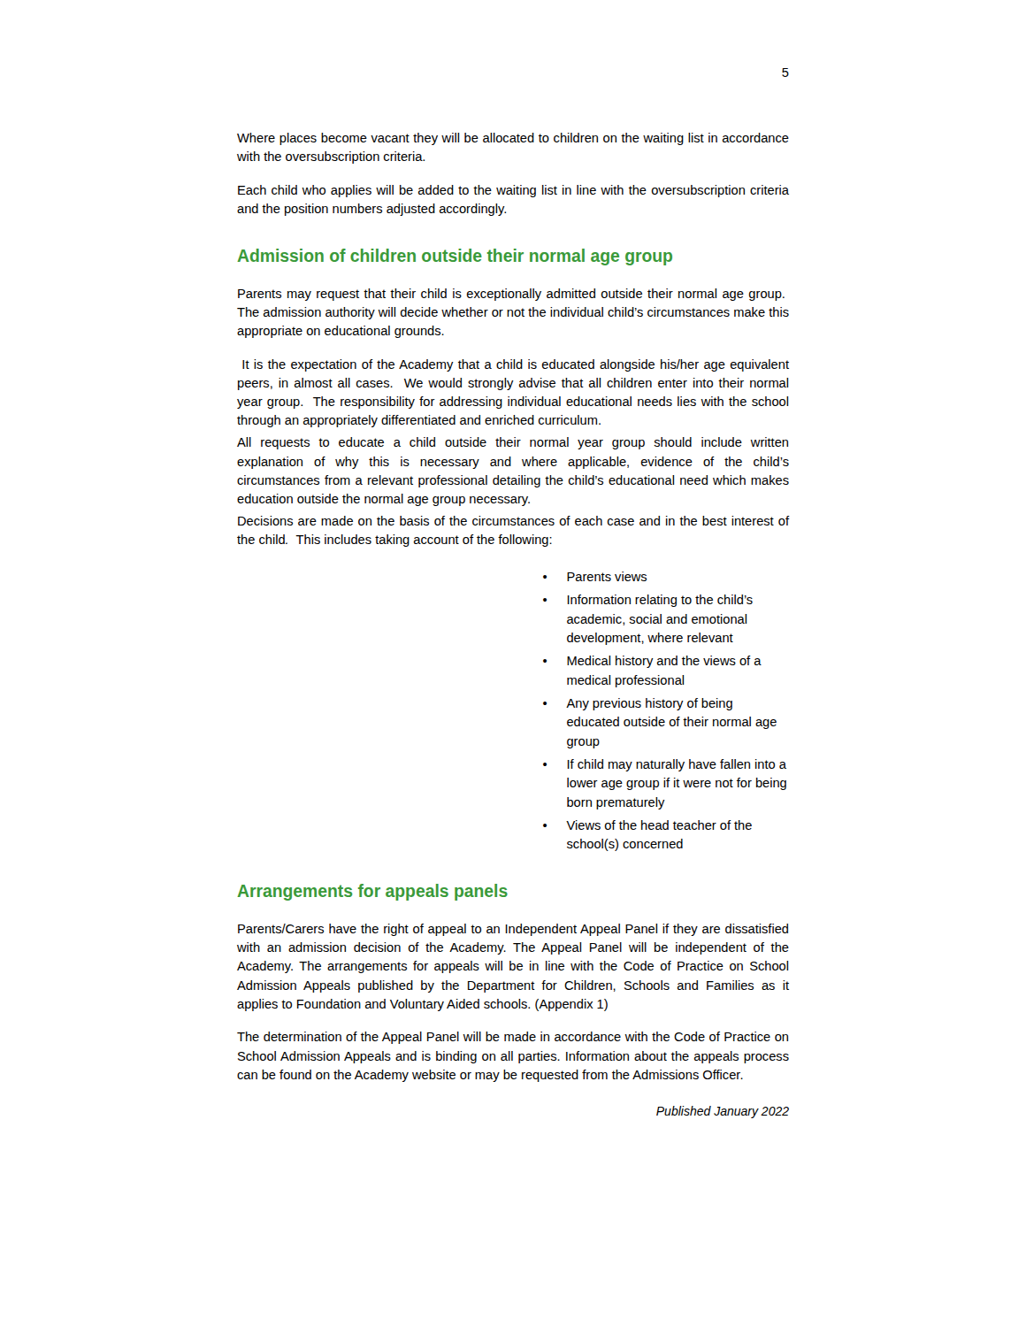5
Where places become vacant they will be allocated to children on the waiting list in accordance with the oversubscription criteria.
Each child who applies will be added to the waiting list in line with the oversubscription criteria and the position numbers adjusted accordingly.
Admission of children outside their normal age group
Parents may request that their child is exceptionally admitted outside their normal age group. The admission authority will decide whether or not the individual child’s circumstances make this appropriate on educational grounds.
It is the expectation of the Academy that a child is educated alongside his/her age equivalent peers, in almost all cases. We would strongly advise that all children enter into their normal year group. The responsibility for addressing individual educational needs lies with the school through an appropriately differentiated and enriched curriculum.
All requests to educate a child outside their normal year group should include written explanation of why this is necessary and where applicable, evidence of the child’s circumstances from a relevant professional detailing the child’s educational need which makes education outside the normal age group necessary.
Decisions are made on the basis of the circumstances of each case and in the best interest of the child. This includes taking account of the following:
Parents views
Information relating to the child’s academic, social and emotional development, where relevant
Medical history and the views of a medical professional
Any previous history of being educated outside of their normal age group
If child may naturally have fallen into a lower age group if it were not for being born prematurely
Views of the head teacher of the school(s) concerned
Arrangements for appeals panels
Parents/Carers have the right of appeal to an Independent Appeal Panel if they are dissatisfied with an admission decision of the Academy. The Appeal Panel will be independent of the Academy. The arrangements for appeals will be in line with the Code of Practice on School Admission Appeals published by the Department for Children, Schools and Families as it applies to Foundation and Voluntary Aided schools. (Appendix 1)
The determination of the Appeal Panel will be made in accordance with the Code of Practice on School Admission Appeals and is binding on all parties. Information about the appeals process can be found on the Academy website or may be requested from the Admissions Officer.
Published January 2022